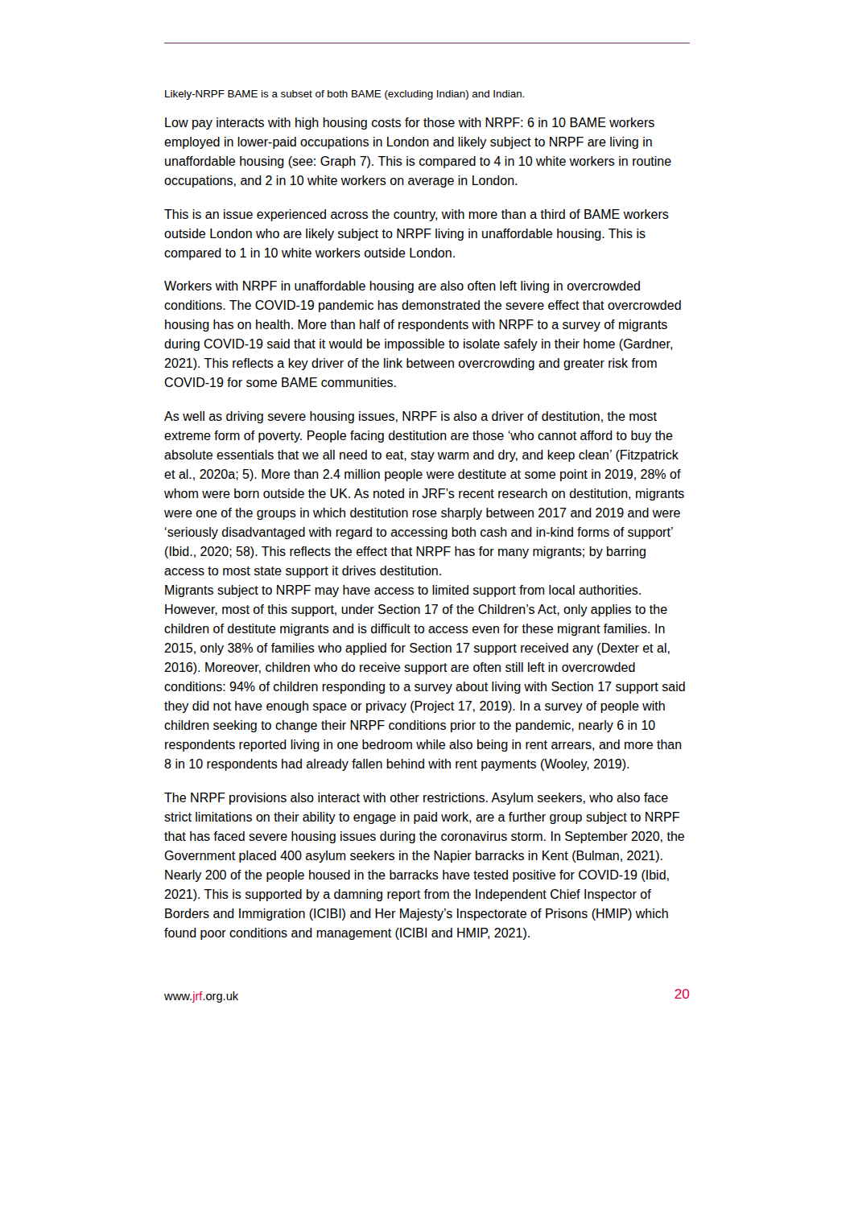Likely-NRPF BAME is a subset of both BAME (excluding Indian) and Indian.
Low pay interacts with high housing costs for those with NRPF: 6 in 10 BAME workers employed in lower-paid occupations in London and likely subject to NRPF are living in unaffordable housing (see: Graph 7). This is compared to 4 in 10 white workers in routine occupations, and 2 in 10 white workers on average in London.
This is an issue experienced across the country, with more than a third of BAME workers outside London who are likely subject to NRPF living in unaffordable housing. This is compared to 1 in 10 white workers outside London.
Workers with NRPF in unaffordable housing are also often left living in overcrowded conditions. The COVID-19 pandemic has demonstrated the severe effect that overcrowded housing has on health. More than half of respondents with NRPF to a survey of migrants during COVID-19 said that it would be impossible to isolate safely in their home (Gardner, 2021). This reflects a key driver of the link between overcrowding and greater risk from COVID-19 for some BAME communities.
As well as driving severe housing issues, NRPF is also a driver of destitution, the most extreme form of poverty. People facing destitution are those ‘who cannot afford to buy the absolute essentials that we all need to eat, stay warm and dry, and keep clean’ (Fitzpatrick et al., 2020a; 5). More than 2.4 million people were destitute at some point in 2019, 28% of whom were born outside the UK. As noted in JRF’s recent research on destitution, migrants were one of the groups in which destitution rose sharply between 2017 and 2019 and were ‘seriously disadvantaged with regard to accessing both cash and in-kind forms of support’ (Ibid., 2020; 58). This reflects the effect that NRPF has for many migrants; by barring access to most state support it drives destitution.
Migrants subject to NRPF may have access to limited support from local authorities. However, most of this support, under Section 17 of the Children’s Act, only applies to the children of destitute migrants and is difficult to access even for these migrant families. In 2015, only 38% of families who applied for Section 17 support received any (Dexter et al, 2016). Moreover, children who do receive support are often still left in overcrowded conditions: 94% of children responding to a survey about living with Section 17 support said they did not have enough space or privacy (Project 17, 2019). In a survey of people with children seeking to change their NRPF conditions prior to the pandemic, nearly 6 in 10 respondents reported living in one bedroom while also being in rent arrears, and more than 8 in 10 respondents had already fallen behind with rent payments (Wooley, 2019).
The NRPF provisions also interact with other restrictions. Asylum seekers, who also face strict limitations on their ability to engage in paid work, are a further group subject to NRPF that has faced severe housing issues during the coronavirus storm. In September 2020, the Government placed 400 asylum seekers in the Napier barracks in Kent (Bulman, 2021). Nearly 200 of the people housed in the barracks have tested positive for COVID-19 (Ibid, 2021). This is supported by a damning report from the Independent Chief Inspector of Borders and Immigration (ICIBI) and Her Majesty’s Inspectorate of Prisons (HMIP) which found poor conditions and management (ICIBI and HMIP, 2021).
www.jrf.org.uk
20